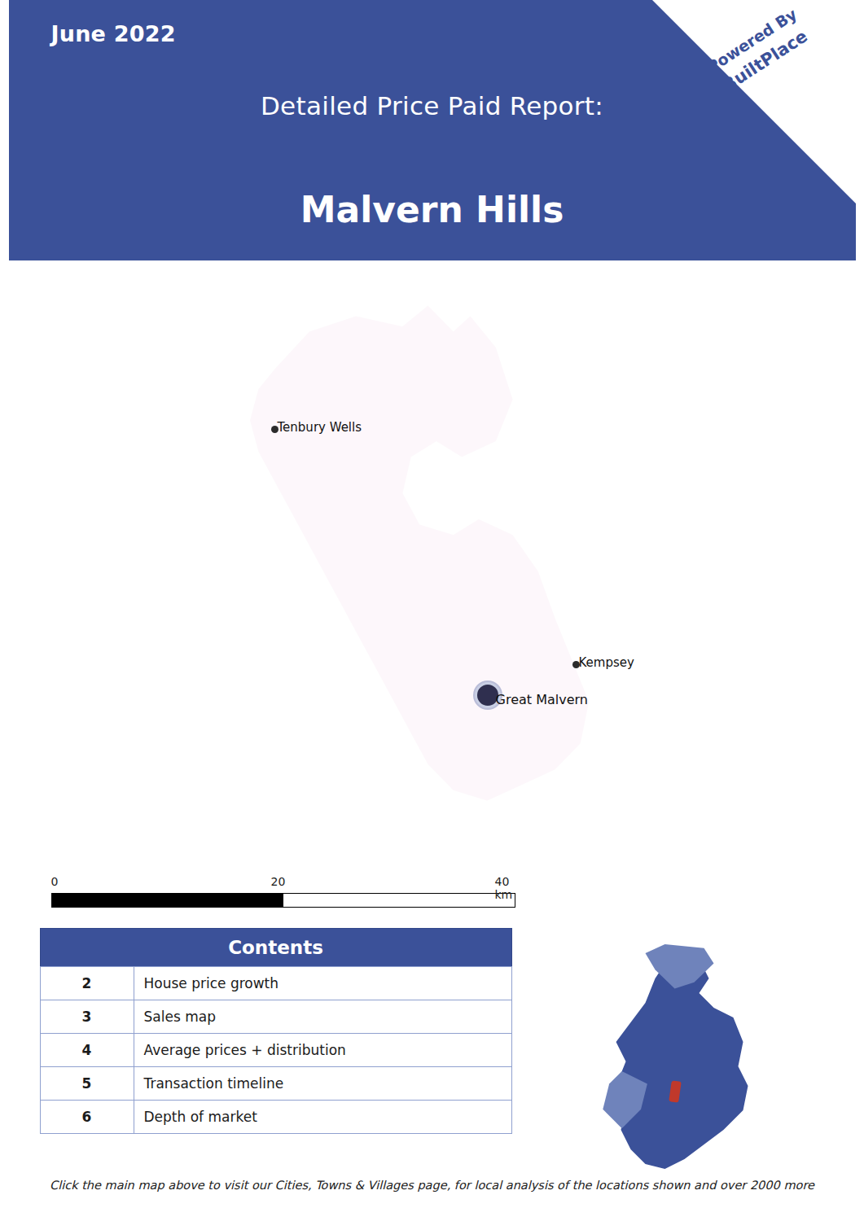June 2022
Detailed Price Paid Report:
Malvern Hills
Powered By
BuiltPlace
Tenbury Wells Kempsey Great Malvern
0 20 40 km
Contents
| 2 | House price growth |
| 3 | Sales map |
| 4 | Average prices + distribution |
| 5 | Transaction timeline |
| 6 | Depth of market |
Click the main map above to visit our Cities, Towns & Villages page, for local analysis of the locations shown and over 2000 more